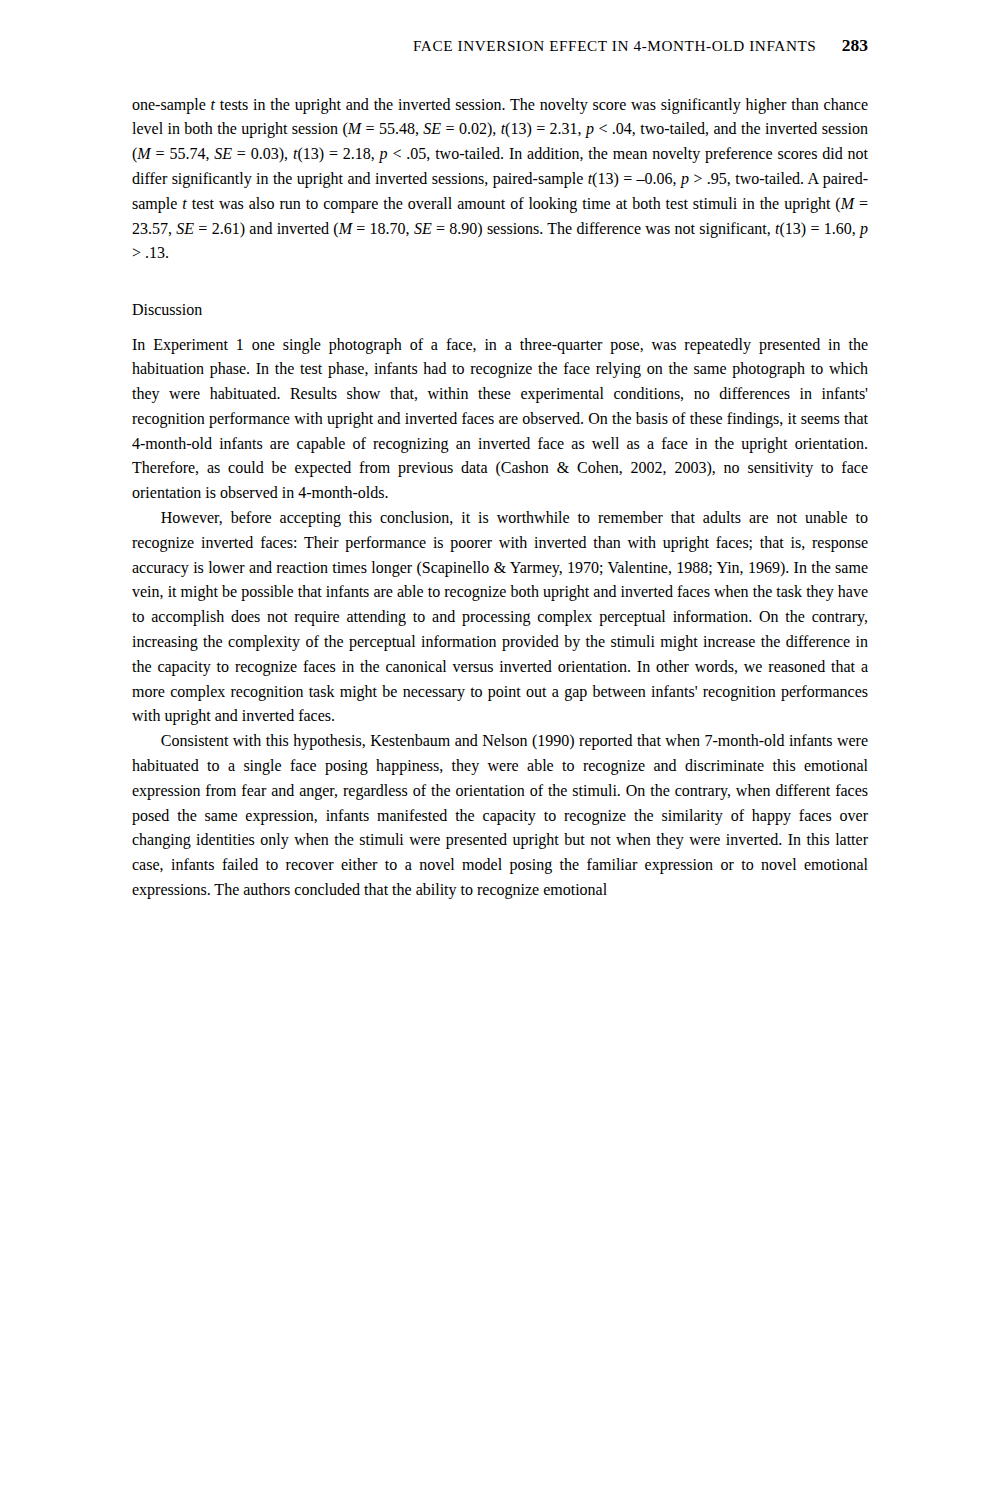FACE INVERSION EFFECT IN 4-MONTH-OLD INFANTS 283
one-sample t tests in the upright and the inverted session. The novelty score was significantly higher than chance level in both the upright session (M = 55.48, SE = 0.02), t(13) = 2.31, p < .04, two-tailed, and the inverted session (M = 55.74, SE = 0.03), t(13) = 2.18, p < .05, two-tailed. In addition, the mean novelty preference scores did not differ significantly in the upright and inverted sessions, paired-sample t(13) = –0.06, p > .95, two-tailed. A paired-sample t test was also run to compare the overall amount of looking time at both test stimuli in the upright (M = 23.57, SE = 2.61) and inverted (M = 18.70, SE = 8.90) sessions. The difference was not significant, t(13) = 1.60, p > .13.
Discussion
In Experiment 1 one single photograph of a face, in a three-quarter pose, was repeatedly presented in the habituation phase. In the test phase, infants had to recognize the face relying on the same photograph to which they were habituated. Results show that, within these experimental conditions, no differences in infants' recognition performance with upright and inverted faces are observed. On the basis of these findings, it seems that 4-month-old infants are capable of recognizing an inverted face as well as a face in the upright orientation. Therefore, as could be expected from previous data (Cashon & Cohen, 2002, 2003), no sensitivity to face orientation is observed in 4-month-olds.
However, before accepting this conclusion, it is worthwhile to remember that adults are not unable to recognize inverted faces: Their performance is poorer with inverted than with upright faces; that is, response accuracy is lower and reaction times longer (Scapinello & Yarmey, 1970; Valentine, 1988; Yin, 1969). In the same vein, it might be possible that infants are able to recognize both upright and inverted faces when the task they have to accomplish does not require attending to and processing complex perceptual information. On the contrary, increasing the complexity of the perceptual information provided by the stimuli might increase the difference in the capacity to recognize faces in the canonical versus inverted orientation. In other words, we reasoned that a more complex recognition task might be necessary to point out a gap between infants' recognition performances with upright and inverted faces.
Consistent with this hypothesis, Kestenbaum and Nelson (1990) reported that when 7-month-old infants were habituated to a single face posing happiness, they were able to recognize and discriminate this emotional expression from fear and anger, regardless of the orientation of the stimuli. On the contrary, when different faces posed the same expression, infants manifested the capacity to recognize the similarity of happy faces over changing identities only when the stimuli were presented upright but not when they were inverted. In this latter case, infants failed to recover either to a novel model posing the familiar expression or to novel emotional expressions. The authors concluded that the ability to recognize emotional